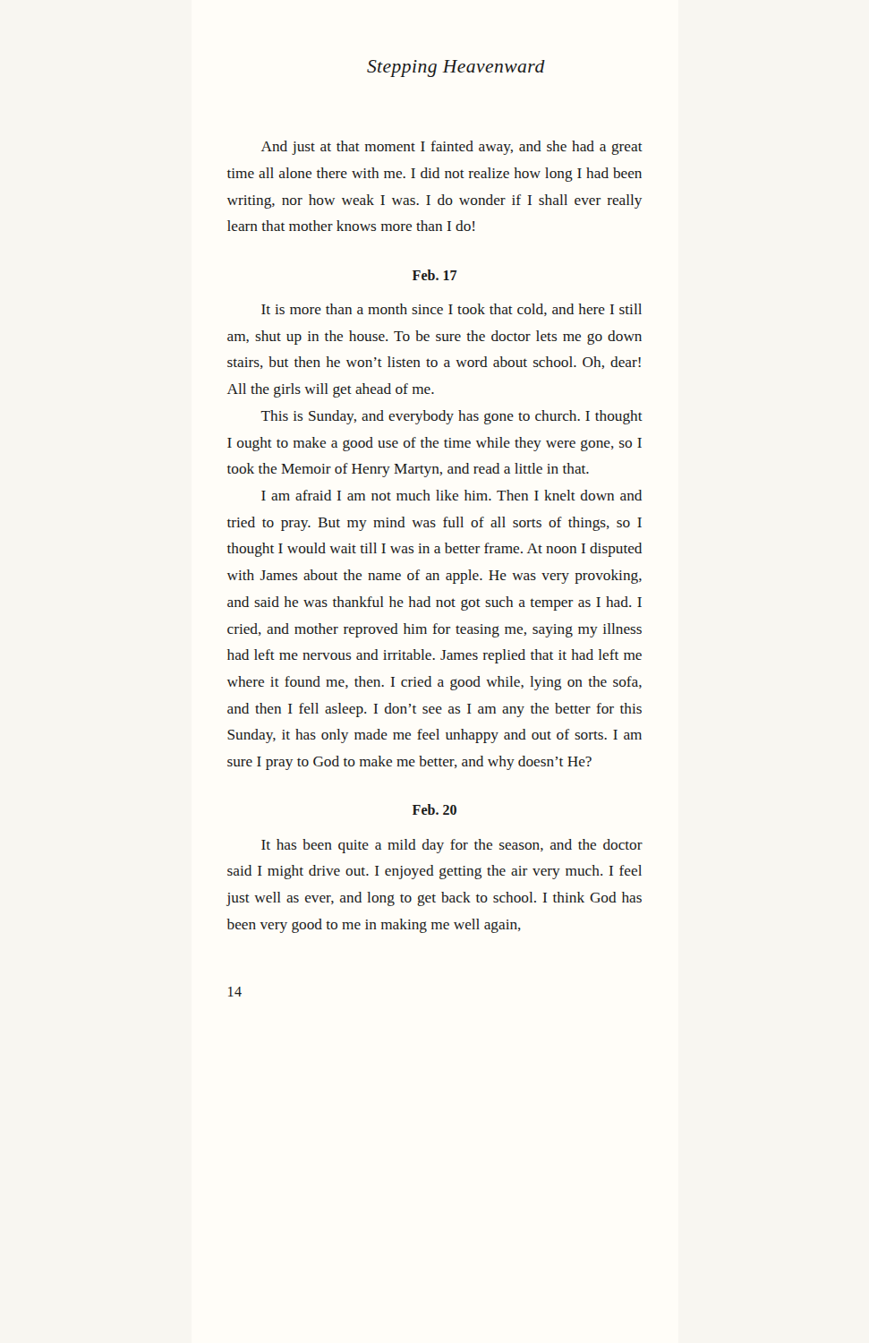Stepping Heavenward
And just at that moment I fainted away, and she had a great time all alone there with me. I did not realize how long I had been writing, nor how weak I was. I do wonder if I shall ever really learn that mother knows more than I do!
Feb. 17
It is more than a month since I took that cold, and here I still am, shut up in the house. To be sure the doctor lets me go down stairs, but then he won’t listen to a word about school. Oh, dear! All the girls will get ahead of me.
This is Sunday, and everybody has gone to church. I thought I ought to make a good use of the time while they were gone, so I took the Memoir of Henry Martyn, and read a little in that.
I am afraid I am not much like him. Then I knelt down and tried to pray. But my mind was full of all sorts of things, so I thought I would wait till I was in a better frame. At noon I disputed with James about the name of an apple. He was very provoking, and said he was thankful he had not got such a temper as I had. I cried, and mother reproved him for teasing me, saying my illness had left me nervous and irritable. James replied that it had left me where it found me, then. I cried a good while, lying on the sofa, and then I fell asleep. I don’t see as I am any the better for this Sunday, it has only made me feel unhappy and out of sorts. I am sure I pray to God to make me better, and why doesn’t He?
Feb. 20
It has been quite a mild day for the season, and the doctor said I might drive out. I enjoyed getting the air very much. I feel just well as ever, and long to get back to school. I think God has been very good to me in making me well again,
14